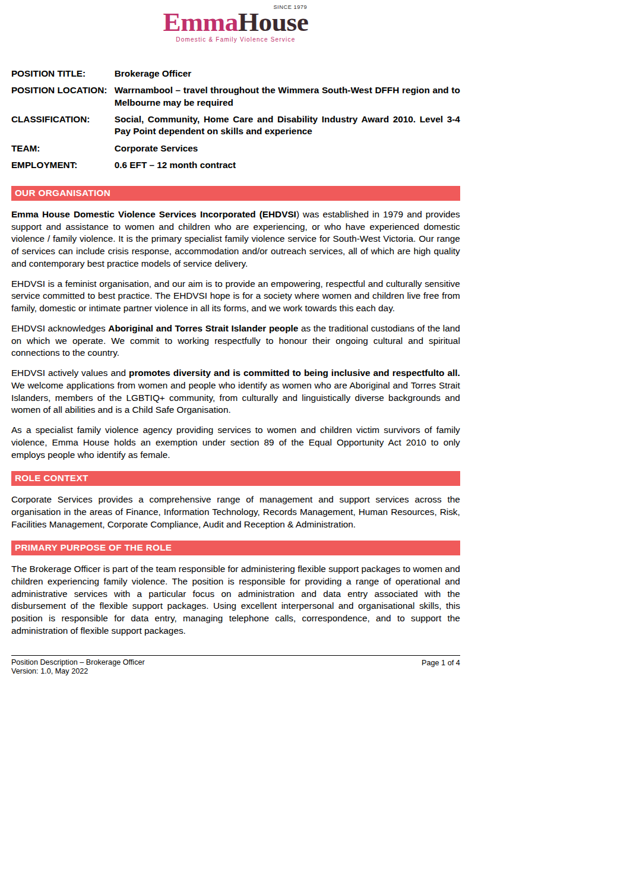SINCE 1979
Emma House
Domestic & Family Violence Service
| POSITION TITLE: | Brokerage Officer |
| POSITION LOCATION: | Warrnambool – travel throughout the Wimmera South-West DFFH region and to Melbourne may be required |
| CLASSIFICATION: | Social, Community, Home Care and Disability Industry Award 2010. Level 3-4 Pay Point dependent on skills and experience |
| TEAM: | Corporate Services |
| EMPLOYMENT: | 0.6 EFT – 12 month contract |
OUR ORGANISATION
Emma House Domestic Violence Services Incorporated (EHDVSI) was established in 1979 and provides support and assistance to women and children who are experiencing, or who have experienced domestic violence / family violence. It is the primary specialist family violence service for South-West Victoria. Our range of services can include crisis response, accommodation and/or outreach services, all of which are high quality and contemporary best practice models of service delivery.
EHDVSI is a feminist organisation, and our aim is to provide an empowering, respectful and culturally sensitive service committed to best practice. The EHDVSI hope is for a society where women and children live free from family, domestic or intimate partner violence in all its forms, and we work towards this each day.
EHDVSI acknowledges Aboriginal and Torres Strait Islander people as the traditional custodians of the land on which we operate. We commit to working respectfully to honour their ongoing cultural and spiritual connections to the country.
EHDVSI actively values and promotes diversity and is committed to being inclusive and respectful to all. We welcome applications from women and people who identify as women who are Aboriginal and Torres Strait Islanders, members of the LGBTIQ+ community, from culturally and linguistically diverse backgrounds and women of all abilities and is a Child Safe Organisation.
As a specialist family violence agency providing services to women and children victim survivors of family violence, Emma House holds an exemption under section 89 of the Equal Opportunity Act 2010 to only employs people who identify as female.
ROLE CONTEXT
Corporate Services provides a comprehensive range of management and support services across the organisation in the areas of Finance, Information Technology, Records Management, Human Resources, Risk, Facilities Management, Corporate Compliance, Audit and Reception & Administration.
PRIMARY PURPOSE OF THE ROLE
The Brokerage Officer is part of the team responsible for administering flexible support packages to women and children experiencing family violence. The position is responsible for providing a range of operational and administrative services with a particular focus on administration and data entry associated with the disbursement of the flexible support packages. Using excellent interpersonal and organisational skills, this position is responsible for data entry, managing telephone calls, correspondence, and to support the administration of flexible support packages.
Position Description – Brokerage Officer
Version: 1.0, May 2022
Page 1 of 4